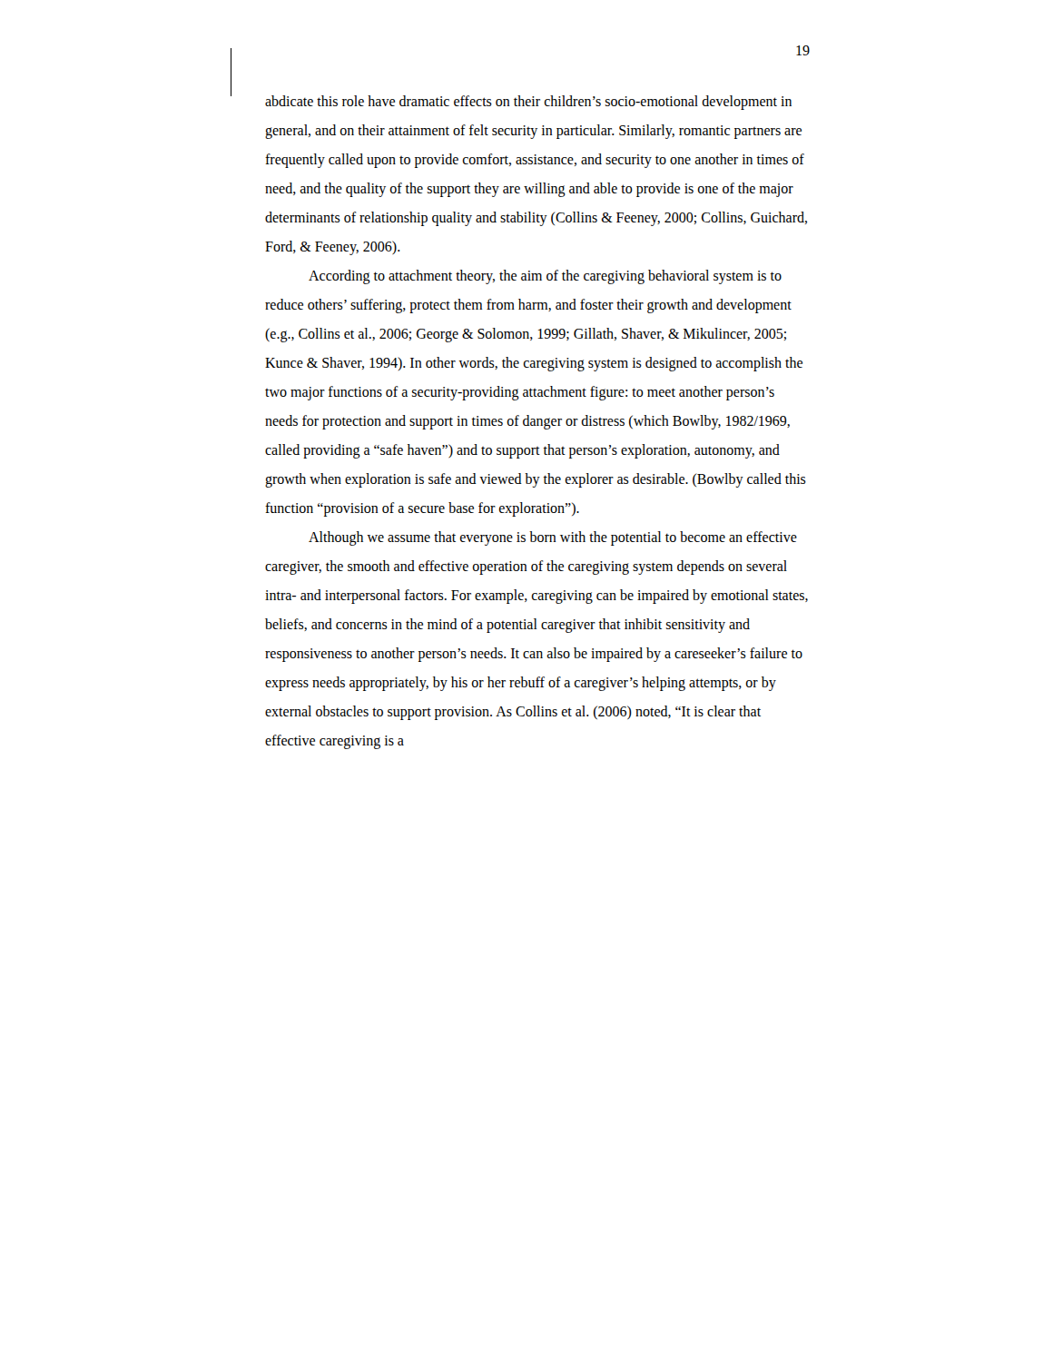19
abdicate this role have dramatic effects on their children’s socio-emotional development in general, and on their attainment of felt security in particular. Similarly, romantic partners are frequently called upon to provide comfort, assistance, and security to one another in times of need, and the quality of the support they are willing and able to provide is one of the major determinants of relationship quality and stability (Collins & Feeney, 2000; Collins, Guichard, Ford, & Feeney, 2006).
According to attachment theory, the aim of the caregiving behavioral system is to reduce others’ suffering, protect them from harm, and foster their growth and development (e.g., Collins et al., 2006; George & Solomon, 1999; Gillath, Shaver, & Mikulincer, 2005; Kunce & Shaver, 1994). In other words, the caregiving system is designed to accomplish the two major functions of a security-providing attachment figure: to meet another person’s needs for protection and support in times of danger or distress (which Bowlby, 1982/1969, called providing a “safe haven”) and to support that person’s exploration, autonomy, and growth when exploration is safe and viewed by the explorer as desirable. (Bowlby called this function “provision of a secure base for exploration”).
Although we assume that everyone is born with the potential to become an effective caregiver, the smooth and effective operation of the caregiving system depends on several intra- and interpersonal factors. For example, caregiving can be impaired by emotional states, beliefs, and concerns in the mind of a potential caregiver that inhibit sensitivity and responsiveness to another person’s needs. It can also be impaired by a careseeker’s failure to express needs appropriately, by his or her rebuff of a caregiver’s helping attempts, or by external obstacles to support provision. As Collins et al. (2006) noted, “It is clear that effective caregiving is a